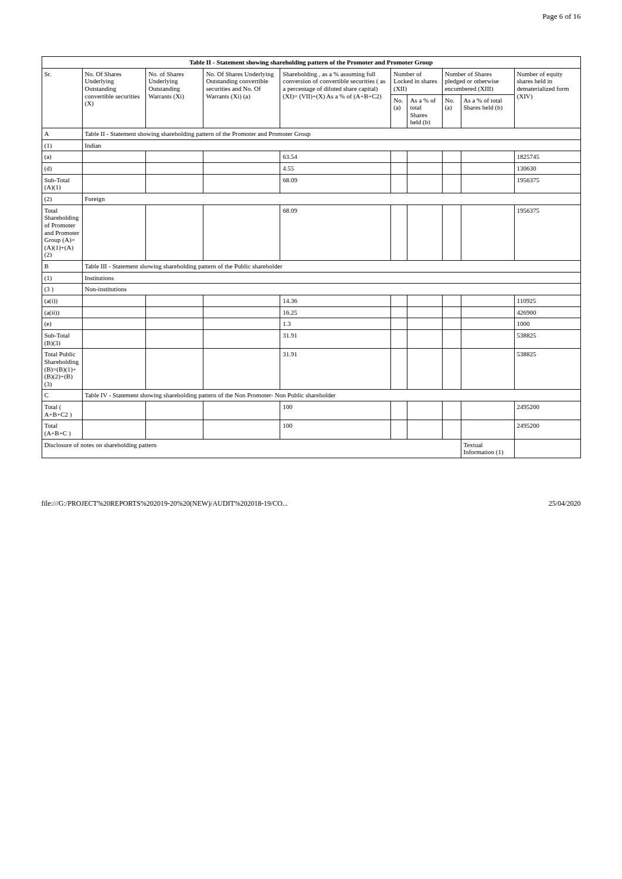Page 6 of 16
| Table II - Statement showing shareholding pattern of the Promoter and Promoter Group |
| Sr. | No. Of Shares Underlying Outstanding convertible securities (X) | No. of Shares Underlying Outstanding Warrants (Xi) | No. Of Shares Underlying Outstanding convertible securities and No. Of Warrants (Xi) (a) | Shareholding , as a % assuming full conversion of convertible securities ( as a percentage of diluted share capital) (XI)= (VII)+(X) As a % of (A+B+C2) | Number of Locked in shares (XII) | Number of Shares pledged or otherwise encumbered (XIII) | Number of equity shares held in dematerialized form (XIV) |
| No. (a) | As a % of total Shares held (b) | No. (a) | As a % of total Shares held (b) |
| A | Table II - Statement showing shareholding pattern of the Promoter and Promoter Group |
| (1) | Indian |
| (a) | | | | 63.54 | | | | | 1825745 |
| (d) | | | | 4.55 | | | | | 130630 |
| Sub-Total (A)(1) | | | | 68.09 | | | | | 1956375 |
| (2) | Foreign |
| Total Shareholding of Promoter and Promoter Group (A)=(A)(1)+(A)(2) | | | | 68.09 | | | | | 1956375 |
| B | Table III - Statement showing shareholding pattern of the Public shareholder |
| (1) | Institutions |
| (3 ) | Non-institutions |
| (a(i)) | | | | 14.36 | | | | | 110925 |
| (a(ii)) | | | | 16.25 | | | | | 426900 |
| (e) | | | | 1.3 | | | | | 1000 |
| Sub-Total (B)(3) | | | | 31.91 | | | | | 538825 |
| Total Public Shareholding (B)=(B)(1)+(B)(2)+(B)(3) | | | | 31.91 | | | | | 538825 |
| C | Table IV - Statement showing shareholding pattern of the Non Promoter- Non Public shareholder |
| Total ( A+B+C2 ) | | | | 100 | | | | | 2495200 |
| Total (A+B+C ) | | | | 100 | | | | | 2495200 |
| Disclosure of notes on shareholding pattern | Textual Information (1) | |
file:///G:/PROJECT%20REPORTS%202019-20%20(NEW)/AUDIT%202018-19/CO...
25/04/2020